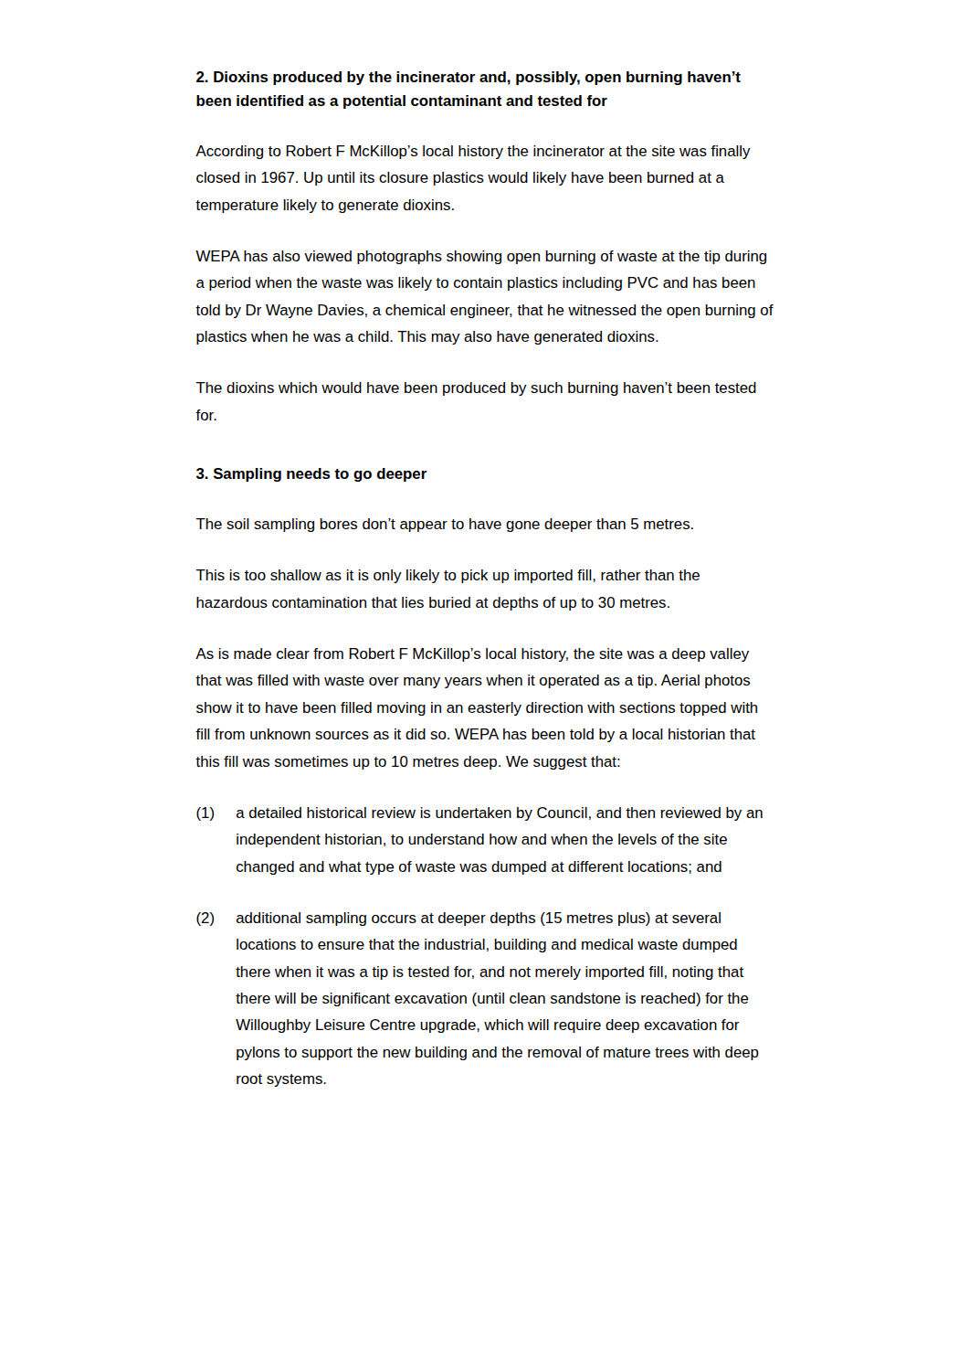2. Dioxins produced by the incinerator and, possibly, open burning haven’t been identified as a potential contaminant and tested for
According to Robert F McKillop’s local history the incinerator at the site was finally closed in 1967. Up until its closure plastics would likely have been burned at a temperature likely to generate dioxins.
WEPA has also viewed photographs showing open burning of waste at the tip during a period when the waste was likely to contain plastics including PVC and has been told by Dr Wayne Davies, a chemical engineer, that he witnessed the open burning of plastics when he was a child. This may also have generated dioxins.
The dioxins which would have been produced by such burning haven’t been tested for.
3. Sampling needs to go deeper
The soil sampling bores don’t appear to have gone deeper than 5 metres.
This is too shallow as it is only likely to pick up imported fill, rather than the hazardous contamination that lies buried at depths of up to 30 metres.
As is made clear from Robert F McKillop’s local history, the site was a deep valley that was filled with waste over many years when it operated as a tip. Aerial photos show it to have been filled moving in an easterly direction with sections topped with fill from unknown sources as it did so. WEPA has been told by a local historian that this fill was sometimes up to 10 metres deep. We suggest that:
a detailed historical review is undertaken by Council, and then reviewed by an independent historian, to understand how and when the levels of the site changed and what type of waste was dumped at different locations; and
additional sampling occurs at deeper depths (15 metres plus) at several locations to ensure that the industrial, building and medical waste dumped there when it was a tip is tested for, and not merely imported fill, noting that there will be significant excavation (until clean sandstone is reached) for the Willoughby Leisure Centre upgrade, which will require deep excavation for pylons to support the new building and the removal of mature trees with deep root systems.